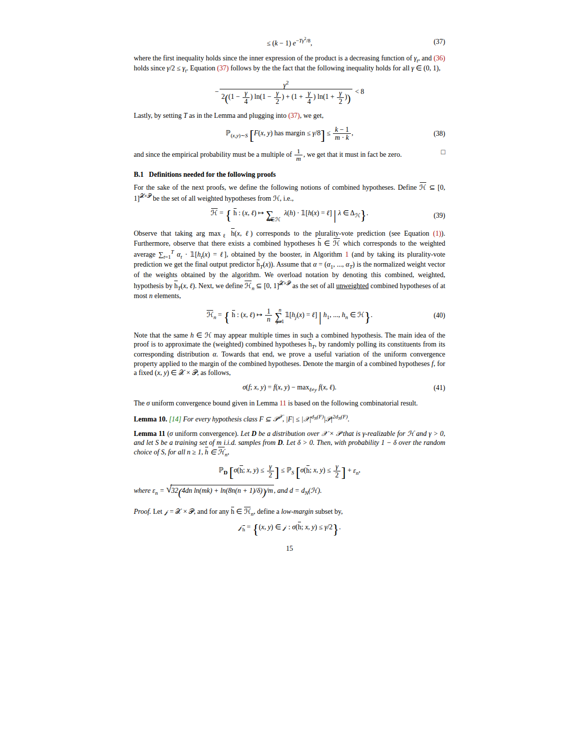≤ (k − 1) e−Tγ 2/8, (37)
where the first inequality holds since the inner expression of the product is a decreasing function of γt, and (36) holds since γ/2 ≤ γt. Equation (37) follows by the the fact that the following inequality holds for all γ ∈ (0, 1),
−γ 22((1 − γ 4) ln(1 − γ 2) + (1 + γ 4) ln(1 + γ 2)) < 8
Lastly, by setting T as in the Lemma and plugging into (37), we get,
ℙ(x,y)∼S [F(x, y) has margin ≤ γ/8] ≤ k − 1 m · k, (38)
and since the empirical probability must be a multiple of 1 m, we get that it must in fact be zero. □
B.1 Definitions needed for the following proofs
For the sake of the next proofs, we define the following notions of combined hypotheses. Define ℋ ⊆ [0, 1]𝒳×𝒫 be the set of all weighted hypotheses from ℋ, i.e.,
ℋ = { h : (x, ℓ) ↦ ∑h∈ℋ λ(h) · 𝟙[h(x) = ℓ] | λ ∈ Δℋ}. (39)
Observe that taking arg maxℓ h(x, ℓ) corresponds to the plurality-vote prediction (see Equation (1)). Furthermore, observe that there exists a combined hypotheses h ∈ ℋ which corresponds to the weighted average ∑t=1 T αt · 𝟙[ht(x) = ℓ], obtained by the booster, in Algorithm 1 (and by taking its plurality-vote prediction we get the final output predictor hT(x)). Assume that α = (α 1, ..., αT) is the normalized weight vector of the weights obtained by the algorithm. We overload notation by denoting this combined, weighted, hypothesis by hT(x, ℓ). Next, we define ℋn ⊆ [0, 1]𝒳×𝒫 as the set of all unweighted combined hypotheses of at most n elements,
ℋn = { h : (x, ℓ) ↦ 1 n ∑j=1 n 𝟙[hj(x) = ℓ] | h 1, ..., hn ∈ ℋ}. (40)
Note that the same h ∈ ℋ may appear multiple times in such a combined hypothesis. The main idea of the proof is to approximate the (weighted) combined hypotheses hT, by randomly polling its constituents from its corresponding distribution α. Towards that end, we prove a useful variation of the uniform convergence property applied to the margin of the combined hypotheses. Denote the margin of a combined hypotheses f, for a fixed (x, y) ∈ 𝒳 × 𝒫, as follows,
σ(f; x, y) = f(x, y) − maxℓ≠y f(x, ℓ). (41)
The σ uniform convergence bound given in Lemma 11 is based on the following combinatorial result.
Lemma 10. [14] For every hypothesis class F ⊆ 𝒫𝒳, |F| ≤ |𝒳|dN(F)|𝒫|2dN(F).
Lemma 11 (σ uniform convergence). Let D be a distribution over 𝒳 × 𝒫 that is γ-realizable for ℋ and γ > 0, and let S be a training set of m i.i.d. samples from D. Let δ > 0. Then, with probability 1 − δ over the random choice of S, for all n ≥ 1, h ∈ ℋn,
ℙD [σ(h; x, y) ≤ γ 2] ≤ ℙS [σ(h; x, y) ≤ γ 2] + εn,
where εn = 32(4dn ln(mk) + ln(8n(n + 1)/δ))/m, and d = dN(ℋ).
Proof. Let 𝒿 = 𝒳 × 𝒫, and for any h ∈ ℋn, define a low-margin subset by,
𝒿h = {(x, y) ∈ 𝒿 : σ(h; x, y) ≤ γ/2}.
15